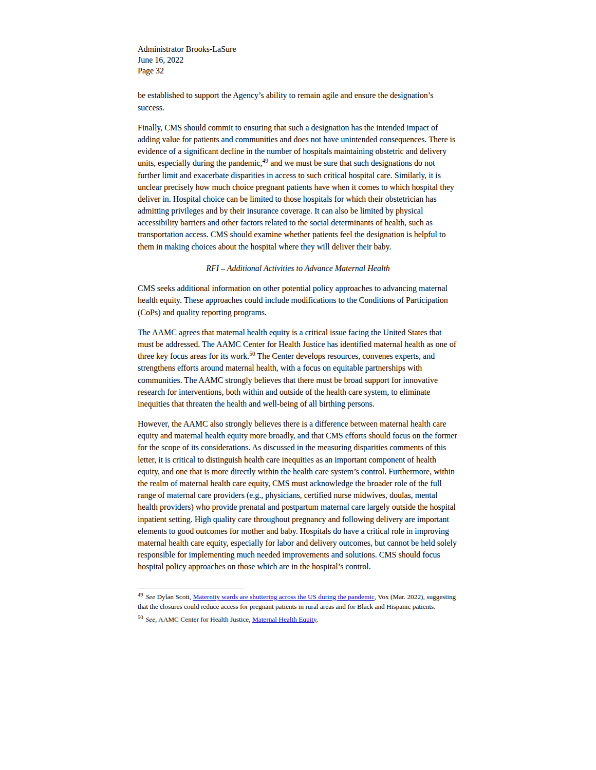Administrator Brooks-LaSure
June 16, 2022
Page 32
be established to support the Agency’s ability to remain agile and ensure the designation’s success.
Finally, CMS should commit to ensuring that such a designation has the intended impact of adding value for patients and communities and does not have unintended consequences. There is evidence of a significant decline in the number of hospitals maintaining obstetric and delivery units, especially during the pandemic,49 and we must be sure that such designations do not further limit and exacerbate disparities in access to such critical hospital care. Similarly, it is unclear precisely how much choice pregnant patients have when it comes to which hospital they deliver in. Hospital choice can be limited to those hospitals for which their obstetrician has admitting privileges and by their insurance coverage. It can also be limited by physical accessibility barriers and other factors related to the social determinants of health, such as transportation access. CMS should examine whether patients feel the designation is helpful to them in making choices about the hospital where they will deliver their baby.
RFI – Additional Activities to Advance Maternal Health
CMS seeks additional information on other potential policy approaches to advancing maternal health equity. These approaches could include modifications to the Conditions of Participation (CoPs) and quality reporting programs.
The AAMC agrees that maternal health equity is a critical issue facing the United States that must be addressed. The AAMC Center for Health Justice has identified maternal health as one of three key focus areas for its work.50 The Center develops resources, convenes experts, and strengthens efforts around maternal health, with a focus on equitable partnerships with communities. The AAMC strongly believes that there must be broad support for innovative research for interventions, both within and outside of the health care system, to eliminate inequities that threaten the health and well-being of all birthing persons.
However, the AAMC also strongly believes there is a difference between maternal health care equity and maternal health equity more broadly, and that CMS efforts should focus on the former for the scope of its considerations. As discussed in the measuring disparities comments of this letter, it is critical to distinguish health care inequities as an important component of health equity, and one that is more directly within the health care system’s control. Furthermore, within the realm of maternal health care equity, CMS must acknowledge the broader role of the full range of maternal care providers (e.g., physicians, certified nurse midwives, doulas, mental health providers) who provide prenatal and postpartum maternal care largely outside the hospital inpatient setting. High quality care throughout pregnancy and following delivery are important elements to good outcomes for mother and baby. Hospitals do have a critical role in improving maternal health care equity, especially for labor and delivery outcomes, but cannot be held solely responsible for implementing much needed improvements and solutions. CMS should focus hospital policy approaches on those which are in the hospital’s control.
49 See Dylan Scott, Maternity wards are shuttering across the US during the pandemic, Vox (Mar. 2022), suggesting that the closures could reduce access for pregnant patients in rural areas and for Black and Hispanic patients.
50 See, AAMC Center for Health Justice, Maternal Health Equity.